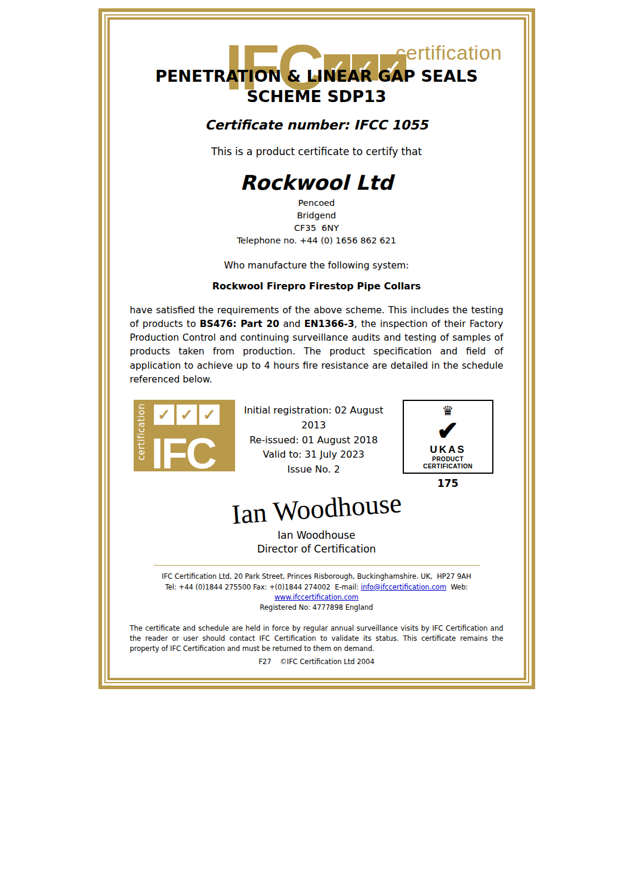IFC✓✓✓
certification
PENETRATION & LINEAR GAP SEALS
SCHEME SDP13
Certificate number: IFCC 1055
This is a product certificate to certify that
Rockwool Ltd
Pencoed
Bridgend
CF35 6NY
Telephone no. +44 (0) 1656 862 621
Who manufacture the following system:
Rockwool Firepro Firestop Pipe Collars
have satisfied the requirements of the above scheme. This includes the testing of products to BS476: Part 20 and EN1366-3, the inspection of their Factory Production Control and continuing surveillance audits and testing of samples of products taken from production. The product specification and field of application to achieve up to 4 hours fire resistance are detailed in the schedule referenced below.
certification ✓✓✓ IFC
Initial registration: 02 August 2013
Re-issued: 01 August 2018
Valid to: 31 July 2023
Issue No. 2
♛
✔
UKAS
PRODUCT
CERTIFICATION
175
Ian Woodhouse
Ian Woodhouse
Director of Certification
IFC Certification Ltd, 20 Park Street, Princes Risborough, Buckinghamshire. UK, HP27 9AH
Tel: +44 (0)1844 275500 Fax: +(0)1844 274002 E-mail: info@ifccertification.com Web: www.ifccertification.com
Registered No: 4777898 England
The certificate and schedule are held in force by regular annual surveillance visits by IFC Certification and the reader or user should contact IFC Certification to validate its status. This certificate remains the property of IFC Certification and must be returned to them on demand. F27 ©IFC Certification Ltd 2004